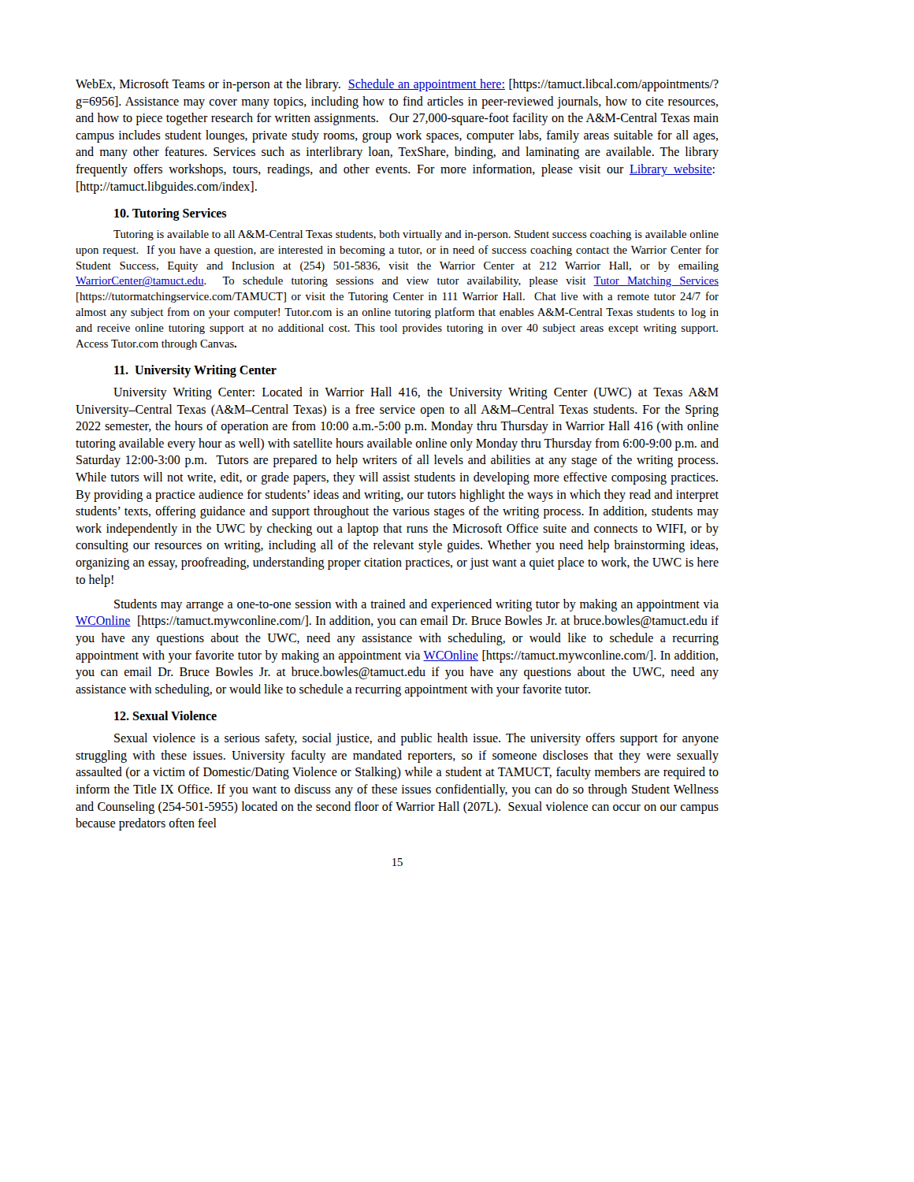WebEx, Microsoft Teams or in-person at the library. Schedule an appointment here: [https://tamuct.libcal.com/appointments/?g=6956]. Assistance may cover many topics, including how to find articles in peer-reviewed journals, how to cite resources, and how to piece together research for written assignments. Our 27,000-square-foot facility on the A&M-Central Texas main campus includes student lounges, private study rooms, group work spaces, computer labs, family areas suitable for all ages, and many other features. Services such as interlibrary loan, TexShare, binding, and laminating are available. The library frequently offers workshops, tours, readings, and other events. For more information, please visit our Library website: [http://tamuct.libguides.com/index].
10. Tutoring Services
Tutoring is available to all A&M-Central Texas students, both virtually and in-person. Student success coaching is available online upon request. If you have a question, are interested in becoming a tutor, or in need of success coaching contact the Warrior Center for Student Success, Equity and Inclusion at (254) 501-5836, visit the Warrior Center at 212 Warrior Hall, or by emailing WarriorCenter@tamuct.edu. To schedule tutoring sessions and view tutor availability, please visit Tutor Matching Services [https://tutormatchingservice.com/TAMUCT] or visit the Tutoring Center in 111 Warrior Hall. Chat live with a remote tutor 24/7 for almost any subject from on your computer! Tutor.com is an online tutoring platform that enables A&M-Central Texas students to log in and receive online tutoring support at no additional cost. This tool provides tutoring in over 40 subject areas except writing support. Access Tutor.com through Canvas.
11. University Writing Center
University Writing Center: Located in Warrior Hall 416, the University Writing Center (UWC) at Texas A&M University–Central Texas (A&M–Central Texas) is a free service open to all A&M–Central Texas students. For the Spring 2022 semester, the hours of operation are from 10:00 a.m.-5:00 p.m. Monday thru Thursday in Warrior Hall 416 (with online tutoring available every hour as well) with satellite hours available online only Monday thru Thursday from 6:00-9:00 p.m. and Saturday 12:00-3:00 p.m. Tutors are prepared to help writers of all levels and abilities at any stage of the writing process. While tutors will not write, edit, or grade papers, they will assist students in developing more effective composing practices. By providing a practice audience for students’ ideas and writing, our tutors highlight the ways in which they read and interpret students’ texts, offering guidance and support throughout the various stages of the writing process. In addition, students may work independently in the UWC by checking out a laptop that runs the Microsoft Office suite and connects to WIFI, or by consulting our resources on writing, including all of the relevant style guides. Whether you need help brainstorming ideas, organizing an essay, proofreading, understanding proper citation practices, or just want a quiet place to work, the UWC is here to help!
Students may arrange a one-to-one session with a trained and experienced writing tutor by making an appointment via WCOnline [https://tamuct.mywconline.com/]. In addition, you can email Dr. Bruce Bowles Jr. at bruce.bowles@tamuct.edu if you have any questions about the UWC, need any assistance with scheduling, or would like to schedule a recurring appointment with your favorite tutor by making an appointment via WCOnline [https://tamuct.mywconline.com/]. In addition, you can email Dr. Bruce Bowles Jr. at bruce.bowles@tamuct.edu if you have any questions about the UWC, need any assistance with scheduling, or would like to schedule a recurring appointment with your favorite tutor.
12. Sexual Violence
Sexual violence is a serious safety, social justice, and public health issue. The university offers support for anyone struggling with these issues. University faculty are mandated reporters, so if someone discloses that they were sexually assaulted (or a victim of Domestic/Dating Violence or Stalking) while a student at TAMUCT, faculty members are required to inform the Title IX Office. If you want to discuss any of these issues confidentially, you can do so through Student Wellness and Counseling (254-501-5955) located on the second floor of Warrior Hall (207L). Sexual violence can occur on our campus because predators often feel
15